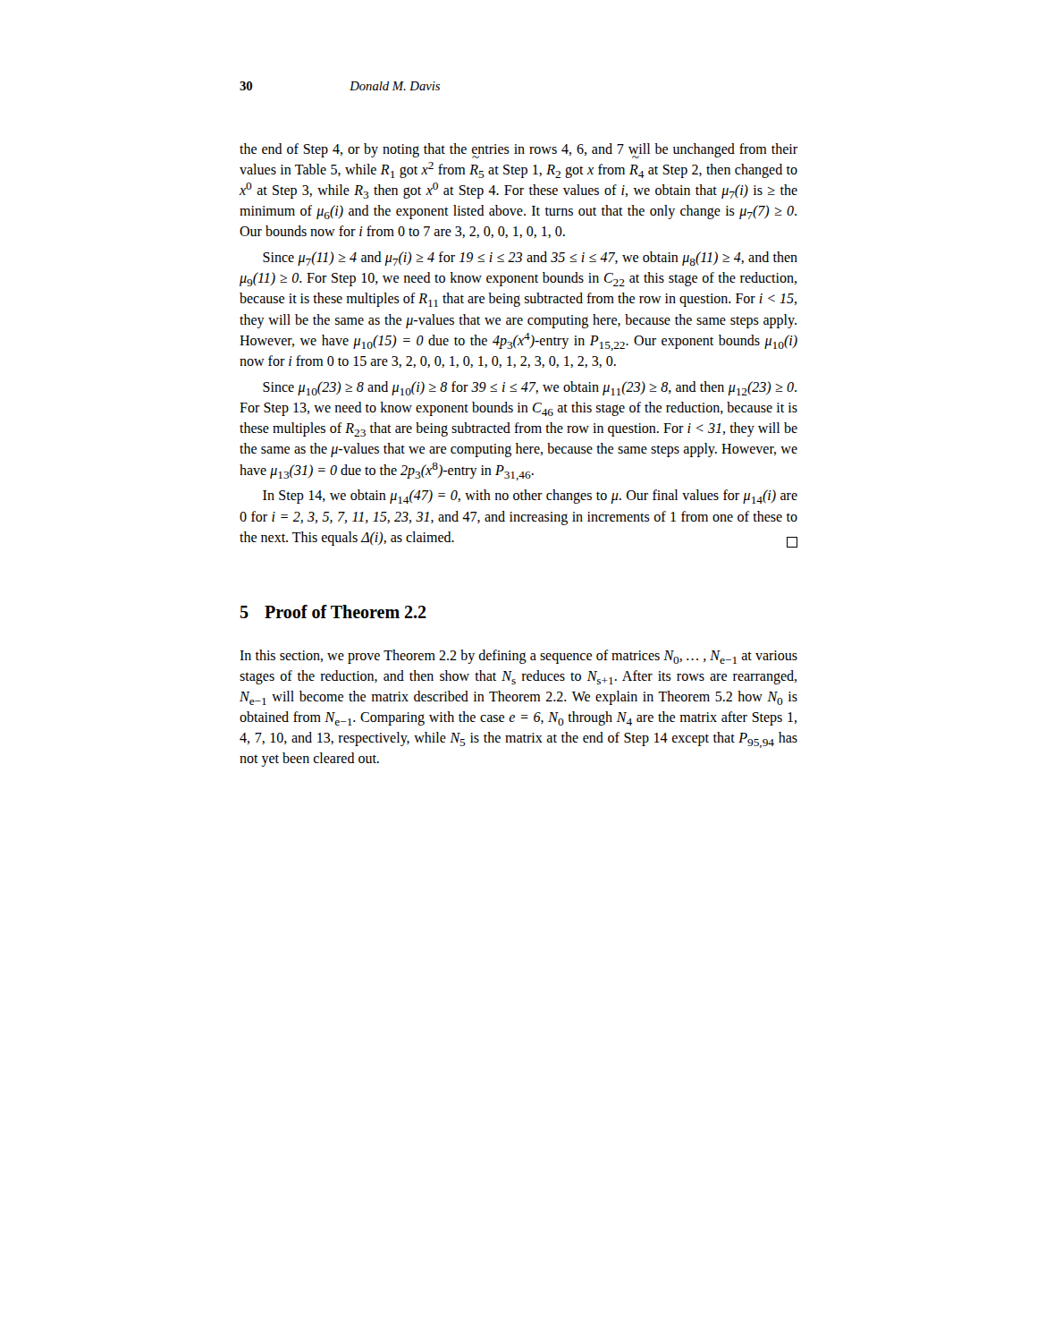30 Donald M. Davis
the end of Step 4, or by noting that the entries in rows 4, 6, and 7 will be unchanged from their values in Table 5, while R1 got x2 from ~R5 at Step 1, R2 got x from ~R4 at Step 2, then changed to x0 at Step 3, while R3 then got x0 at Step 4. For these values of i, we obtain that μ7(i) is ≥ the minimum of μ6(i) and the exponent listed above. It turns out that the only change is μ7(7) ≥ 0. Our bounds now for i from 0 to 7 are 3, 2, 0, 0, 1, 0, 1, 0.
Since μ7(11) ≥ 4 and μ7(i) ≥ 4 for 19 ≤ i ≤ 23 and 35 ≤ i ≤ 47, we obtain μ8(11) ≥ 4, and then μ9(11) ≥ 0. For Step 10, we need to know exponent bounds in C22 at this stage of the reduction, because it is these multiples of R11 that are being subtracted from the row in question. For i < 15, they will be the same as the μ-values that we are computing here, because the same steps apply. However, we have μ10(15) = 0 due to the 4p3(x4)-entry in P15,22. Our exponent bounds μ10(i) now for i from 0 to 15 are 3, 2, 0, 0, 1, 0, 1, 0, 1, 2, 3, 0, 1, 2, 3, 0.
Since μ10(23) ≥ 8 and μ10(i) ≥ 8 for 39 ≤ i ≤ 47, we obtain μ11(23) ≥ 8, and then μ12(23) ≥ 0. For Step 13, we need to know exponent bounds in C46 at this stage of the reduction, because it is these multiples of R23 that are being subtracted from the row in question. For i < 31, they will be the same as the μ-values that we are computing here, because the same steps apply. However, we have μ13(31) = 0 due to the 2p3(x8)-entry in P31,46.
In Step 14, we obtain μ14(47) = 0, with no other changes to μ. Our final values for μ14(i) are 0 for i = 2, 3, 5, 7, 11, 15, 23, 31, and 47, and increasing in increments of 1 from one of these to the next. This equals Δ(i), as claimed.
5 Proof of Theorem 2.2
In this section, we prove Theorem 2.2 by defining a sequence of matrices N0, … , Ne−1 at various stages of the reduction, and then show that Ns reduces to Ns+1. After its rows are rearranged, Ne−1 will become the matrix described in Theorem 2.2. We explain in Theorem 5.2 how N0 is obtained from Ne−1. Comparing with the case e = 6, N0 through N4 are the matrix after Steps 1, 4, 7, 10, and 13, respectively, while N5 is the matrix at the end of Step 14 except that P95,94 has not yet been cleared out.